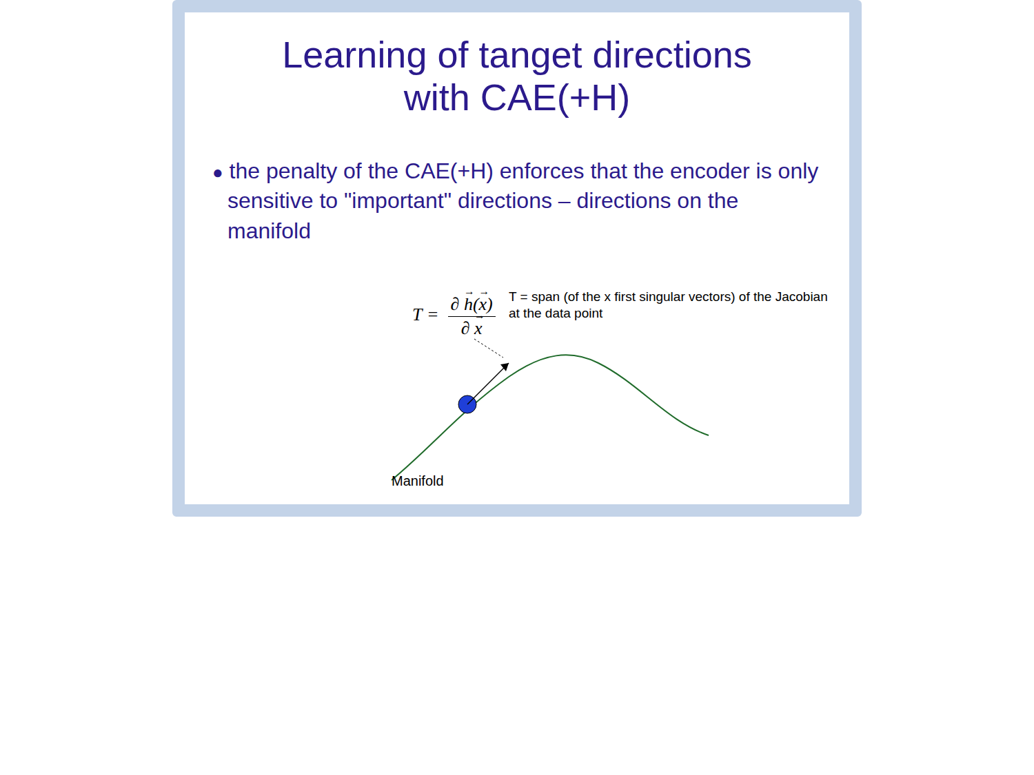Learning of tanget directions
with CAE(+H)
● the penalty of the CAE(+H) enforces that the encoder is only sensitive to "important" directions – directions on the manifold
T = ∂ h(x) ∂ x
T = span (of the x first singular vectors) of the Jacobian at the data point
Manifold